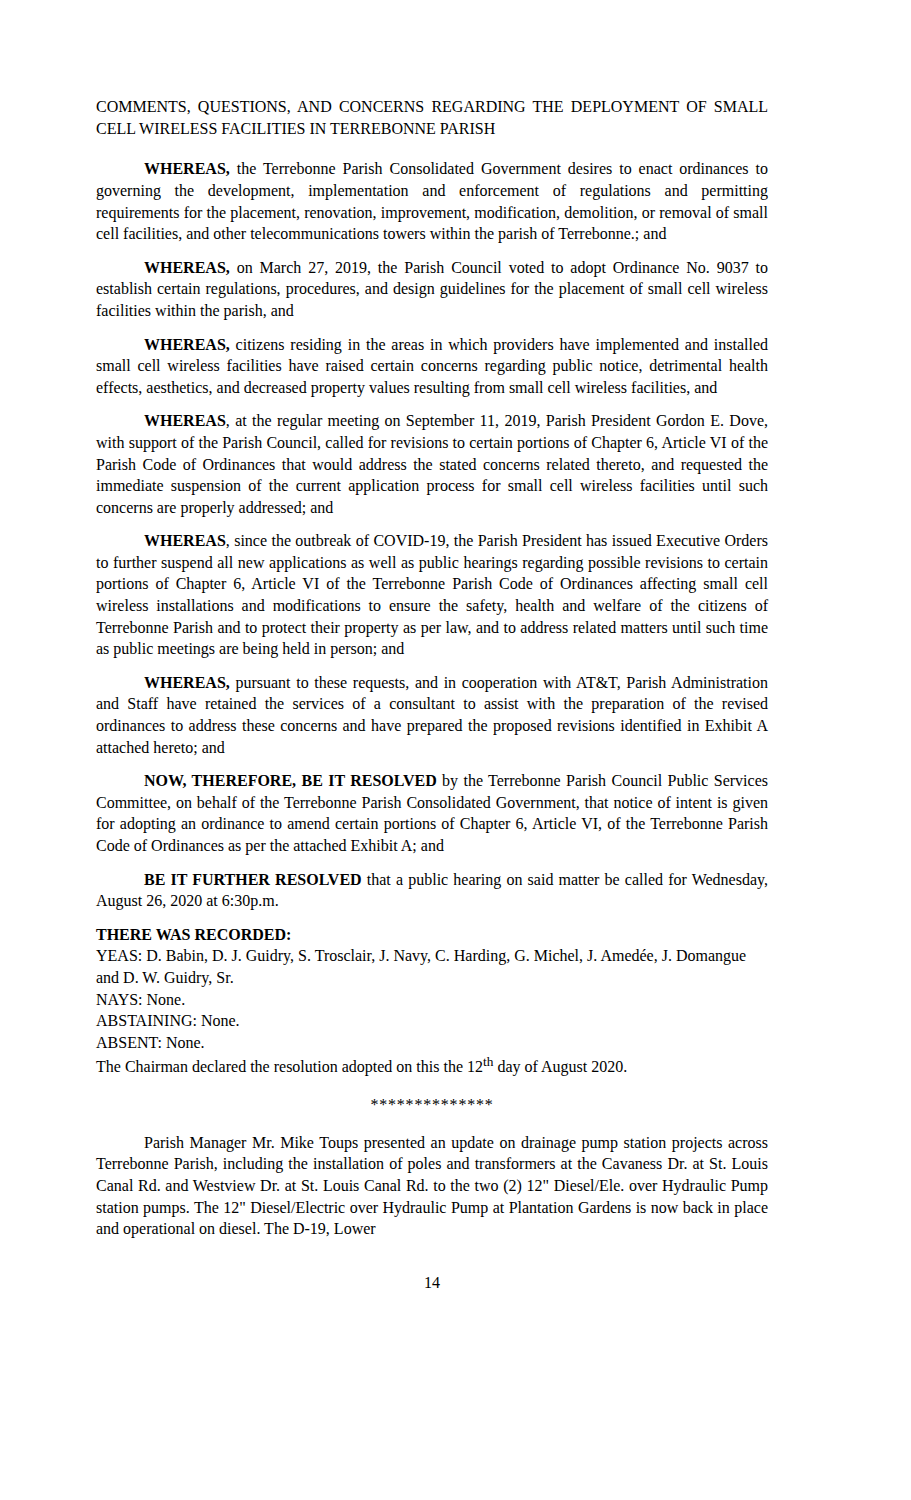COMMENTS, QUESTIONS, AND CONCERNS REGARDING THE DEPLOYMENT OF SMALL CELL WIRELESS FACILITIES IN TERREBONNE PARISH
WHEREAS, the Terrebonne Parish Consolidated Government desires to enact ordinances to governing the development, implementation and enforcement of regulations and permitting requirements for the placement, renovation, improvement, modification, demolition, or removal of small cell facilities, and other telecommunications towers within the parish of Terrebonne.; and
WHEREAS, on March 27, 2019, the Parish Council voted to adopt Ordinance No. 9037 to establish certain regulations, procedures, and design guidelines for the placement of small cell wireless facilities within the parish, and
WHEREAS, citizens residing in the areas in which providers have implemented and installed small cell wireless facilities have raised certain concerns regarding public notice, detrimental health effects, aesthetics, and decreased property values resulting from small cell wireless facilities, and
WHEREAS, at the regular meeting on September 11, 2019, Parish President Gordon E. Dove, with support of the Parish Council, called for revisions to certain portions of Chapter 6, Article VI of the Parish Code of Ordinances that would address the stated concerns related thereto, and requested the immediate suspension of the current application process for small cell wireless facilities until such concerns are properly addressed; and
WHEREAS, since the outbreak of COVID-19, the Parish President has issued Executive Orders to further suspend all new applications as well as public hearings regarding possible revisions to certain portions of Chapter 6, Article VI of the Terrebonne Parish Code of Ordinances affecting small cell wireless installations and modifications to ensure the safety, health and welfare of the citizens of Terrebonne Parish and to protect their property as per law, and to address related matters until such time as public meetings are being held in person; and
WHEREAS, pursuant to these requests, and in cooperation with AT&T, Parish Administration and Staff have retained the services of a consultant to assist with the preparation of the revised ordinances to address these concerns and have prepared the proposed revisions identified in Exhibit A attached hereto; and
NOW, THEREFORE, BE IT RESOLVED by the Terrebonne Parish Council Public Services Committee, on behalf of the Terrebonne Parish Consolidated Government, that notice of intent is given for adopting an ordinance to amend certain portions of Chapter 6, Article VI, of the Terrebonne Parish Code of Ordinances as per the attached Exhibit A; and
BE IT FURTHER RESOLVED that a public hearing on said matter be called for Wednesday, August 26, 2020 at 6:30p.m.
THERE WAS RECORDED:
YEAS: D. Babin, D. J. Guidry, S. Trosclair, J. Navy, C. Harding, G. Michel, J. Amedée, J. Domangue and D. W. Guidry, Sr.
NAYS: None.
ABSTAINING: None.
ABSENT: None.
The Chairman declared the resolution adopted on this the 12th day of August 2020.
**************
Parish Manager Mr. Mike Toups presented an update on drainage pump station projects across Terrebonne Parish, including the installation of poles and transformers at the Cavaness Dr. at St. Louis Canal Rd. and Westview Dr. at St. Louis Canal Rd. to the two (2) 12" Diesel/Ele. over Hydraulic Pump station pumps. The 12" Diesel/Electric over Hydraulic Pump at Plantation Gardens is now back in place and operational on diesel. The D-19, Lower
14